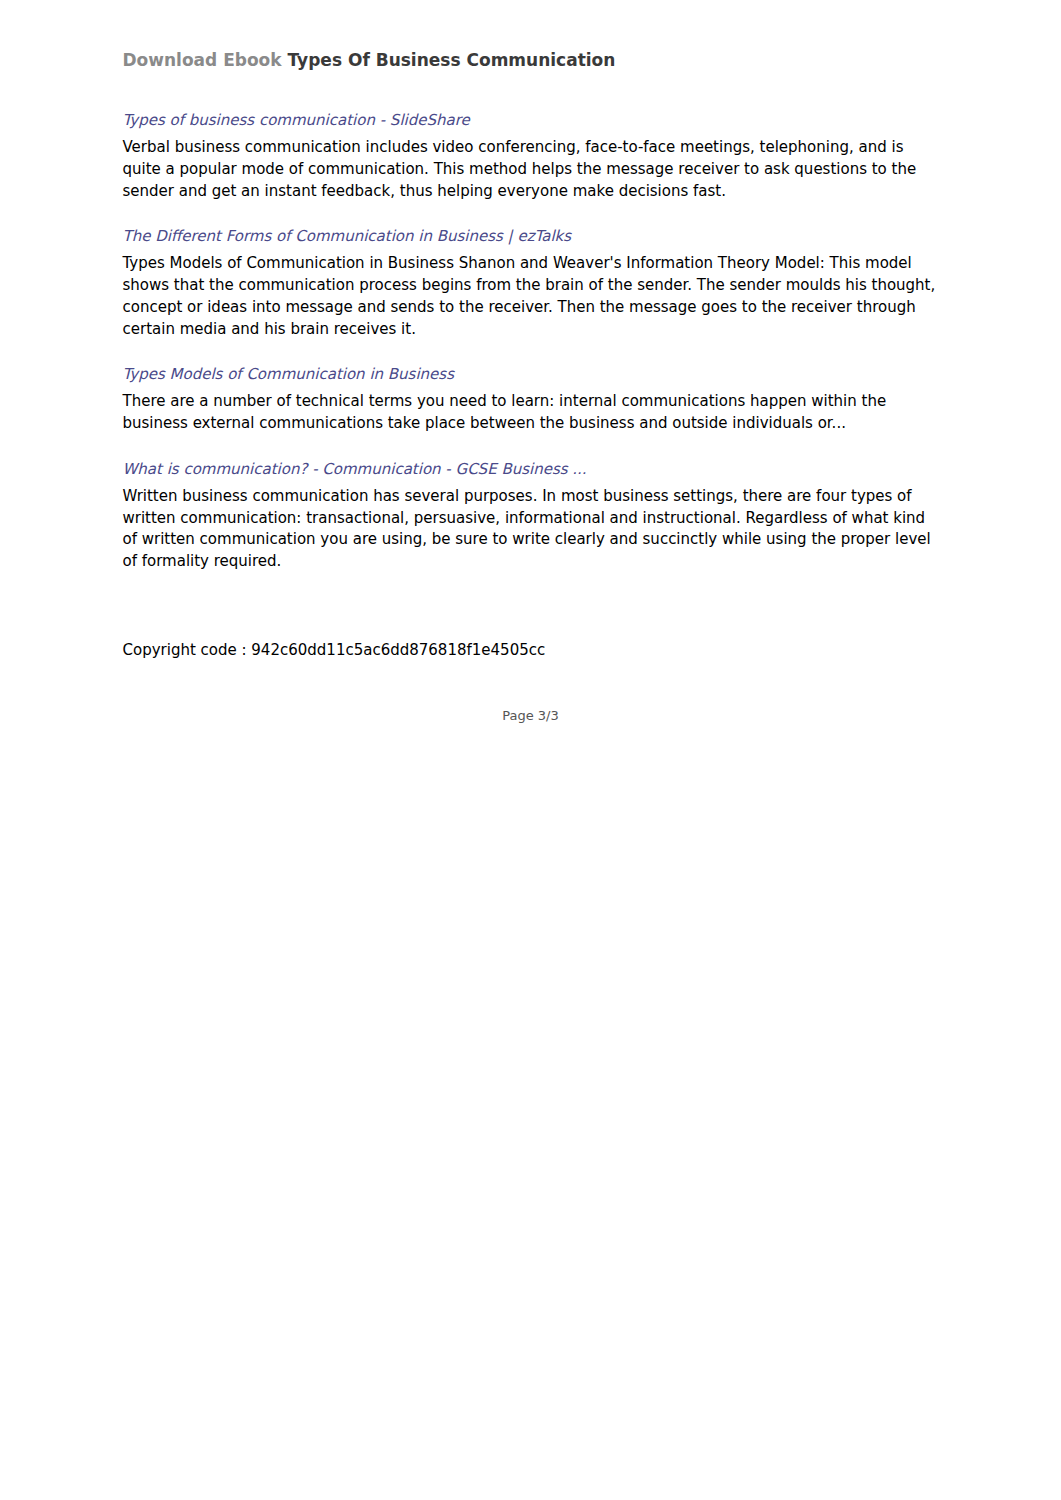Download Ebook Types Of Business Communication
Types of business communication - SlideShare
Verbal business communication includes video conferencing, face-to-face meetings, telephoning, and is quite a popular mode of communication. This method helps the message receiver to ask questions to the sender and get an instant feedback, thus helping everyone make decisions fast.
The Different Forms of Communication in Business | ezTalks
Types Models of Communication in Business Shanon and Weaver's Information Theory Model: This model shows that the communication process begins from the brain of the sender. The sender moulds his thought, concept or ideas into message and sends to the receiver. Then the message goes to the receiver through certain media and his brain receives it.
Types Models of Communication in Business
There are a number of technical terms you need to learn: internal communications happen within the business external communications take place between the business and outside individuals or...
What is communication? - Communication - GCSE Business ...
Written business communication has several purposes. In most business settings, there are four types of written communication: transactional, persuasive, informational and instructional. Regardless of what kind of written communication you are using, be sure to write clearly and succinctly while using the proper level of formality required.
Copyright code : 942c60dd11c5ac6dd876818f1e4505cc
Page 3/3